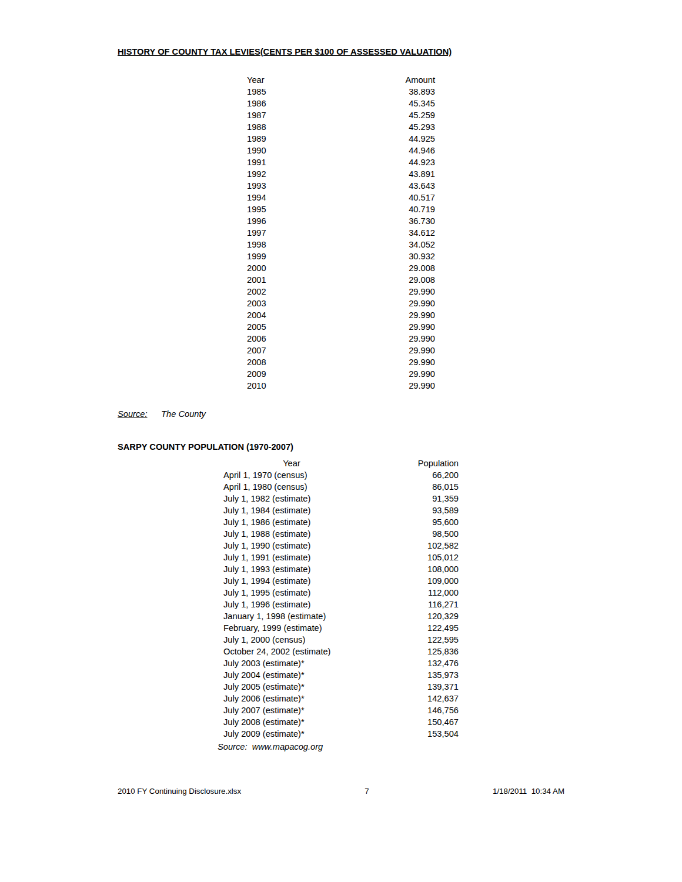HISTORY OF COUNTY TAX LEVIES(CENTS PER $100 OF ASSESSED VALUATION)
| Year | Amount |
| --- | --- |
| 1985 | 38.893 |
| 1986 | 45.345 |
| 1987 | 45.259 |
| 1988 | 45.293 |
| 1989 | 44.925 |
| 1990 | 44.946 |
| 1991 | 44.923 |
| 1992 | 43.891 |
| 1993 | 43.643 |
| 1994 | 40.517 |
| 1995 | 40.719 |
| 1996 | 36.730 |
| 1997 | 34.612 |
| 1998 | 34.052 |
| 1999 | 30.932 |
| 2000 | 29.008 |
| 2001 | 29.008 |
| 2002 | 29.990 |
| 2003 | 29.990 |
| 2004 | 29.990 |
| 2005 | 29.990 |
| 2006 | 29.990 |
| 2007 | 29.990 |
| 2008 | 29.990 |
| 2009 | 29.990 |
| 2010 | 29.990 |
Source: The County
SARPY COUNTY POPULATION (1970-2007)
| Year | Population |
| --- | --- |
| April 1, 1970 (census) | 66,200 |
| April 1, 1980 (census) | 86,015 |
| July 1, 1982 (estimate) | 91,359 |
| July 1, 1984 (estimate) | 93,589 |
| July 1, 1986 (estimate) | 95,600 |
| July 1, 1988 (estimate) | 98,500 |
| July 1, 1990 (estimate) | 102,582 |
| July 1, 1991 (estimate) | 105,012 |
| July 1, 1993 (estimate) | 108,000 |
| July 1, 1994 (estimate) | 109,000 |
| July 1, 1995 (estimate) | 112,000 |
| July 1, 1996 (estimate) | 116,271 |
| January 1, 1998 (estimate) | 120,329 |
| February, 1999 (estimate) | 122,495 |
| July 1, 2000 (census) | 122,595 |
| October 24, 2002 (estimate) | 125,836 |
| July 2003 (estimate)* | 132,476 |
| July 2004 (estimate)* | 135,973 |
| July 2005 (estimate)* | 139,371 |
| July 2006 (estimate)* | 142,637 |
| July 2007 (estimate)* | 146,756 |
| July 2008 (estimate)* | 150,467 |
| July 2009 (estimate)* | 153,504 |
Source: www.mapacog.org
2010 FY Continuing Disclosure.xlsx
7
1/18/2011 10:34 AM